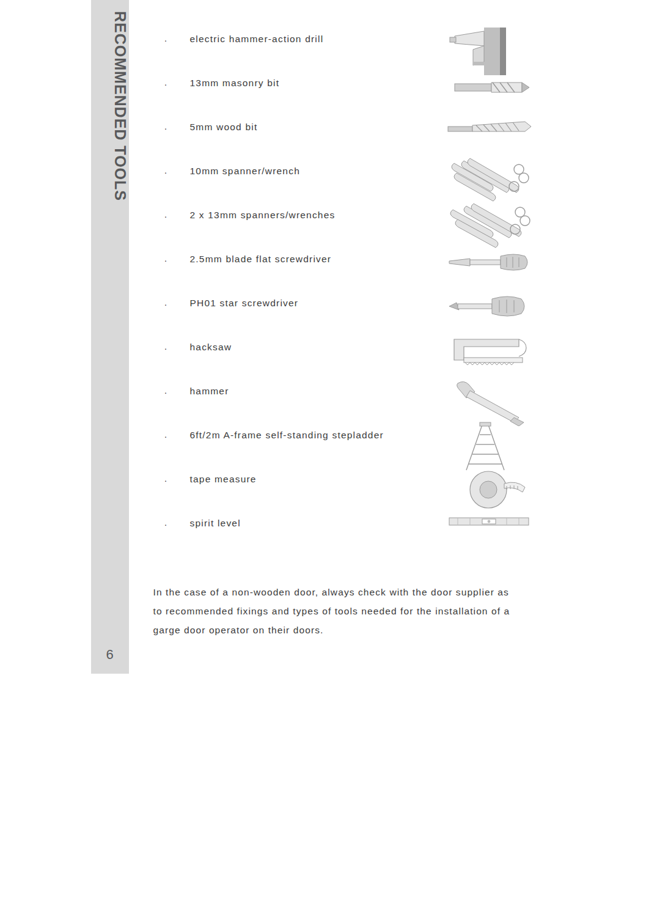RECOMMENDED TOOLS
6
· electric hammer-action drill
· 13mm masonry bit
· 5mm wood bit
· 10mm spanner/wrench
· 2 x 13mm spanners/wrenches
· 2.5mm blade flat screwdriver
· PH01 star screwdriver
· hacksaw
· hammer
· 6ft/2m A-frame self-standing stepladder
· tape measure
· spirit level
In the case of a non-wooden door, always check with the door supplier as to recommended fixings and types of tools needed for the installation of a garge door operator on their doors.